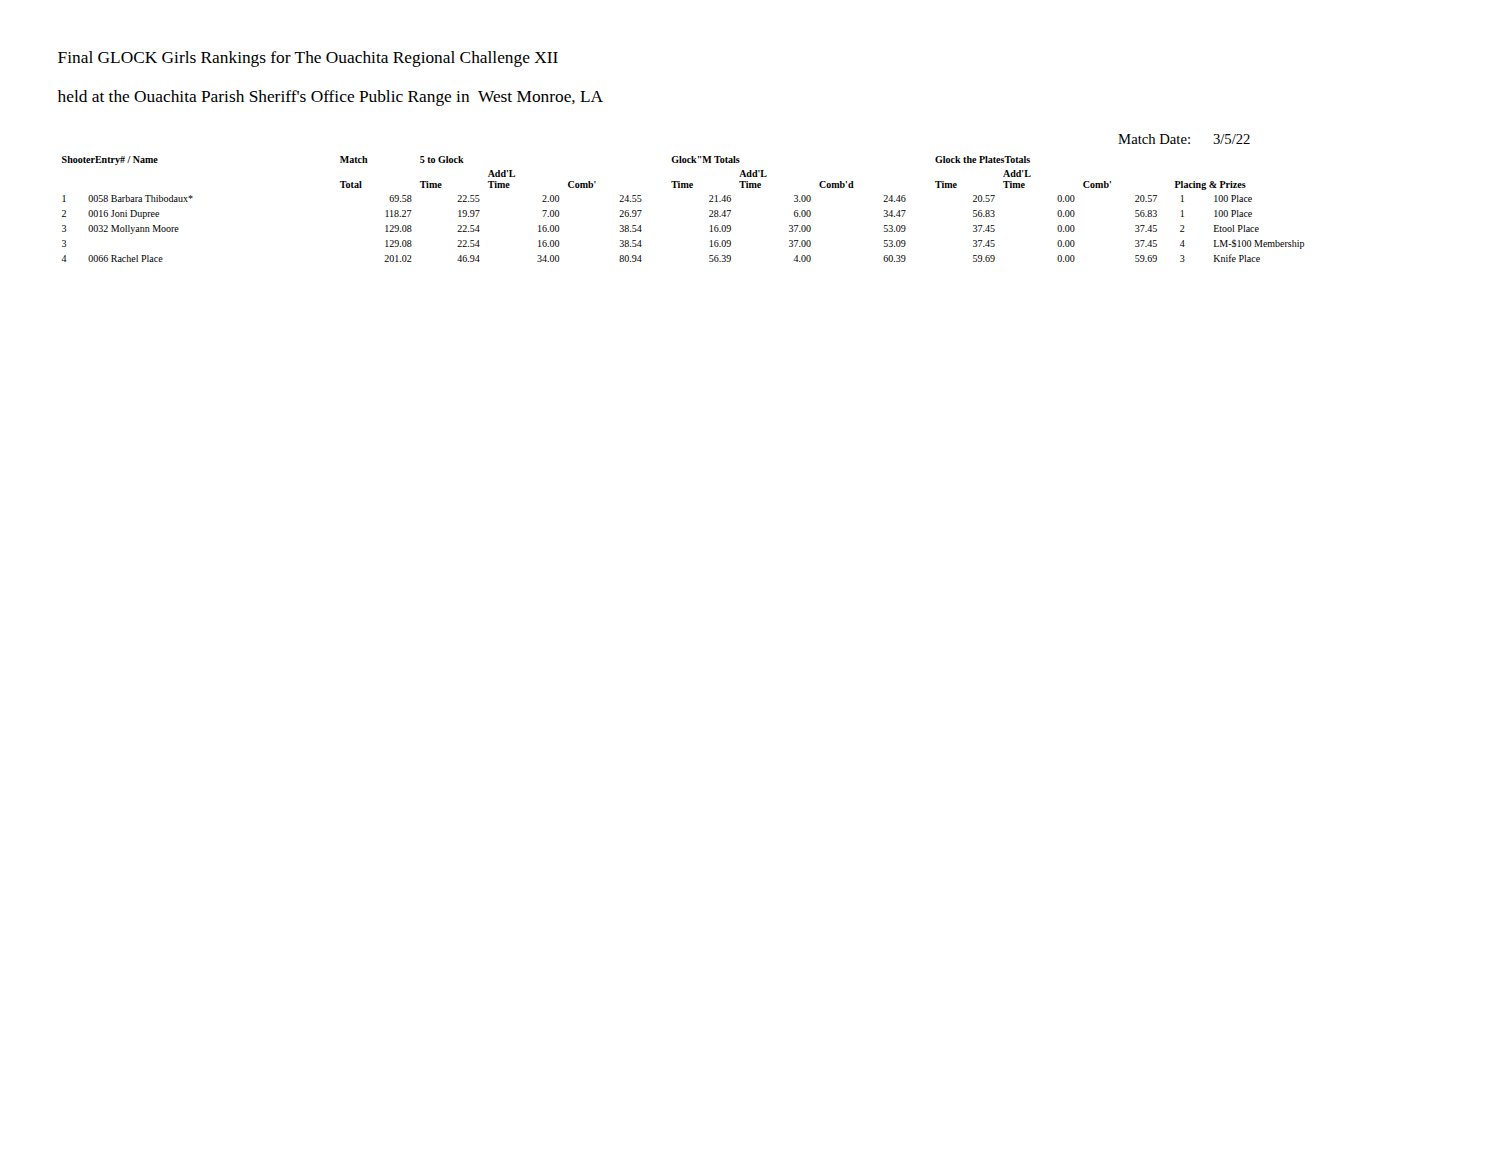Final GLOCK Girls Rankings for The Ouachita Regional Challenge XII
held at the Ouachita Parish Sheriff's Office Public Range in West Monroe, LA
Match Date: 3/5/22
| ShooterEntry# / Name | Match | 5 to Glock | | Glock"M Totals | | Glock the PlatesTotals | |
| --- | --- | --- | --- | --- | --- | --- | --- |
| | Total | Time | Add'L Time | Comb' | | Time | Add'L Time | Comb'd | | Time | Add'L Time | Comb' | Placing & Prizes |
| 1 | 0058 Barbara Thibodaux* | 69.58 | 22.55 | 2.00 | 24.55 | | 21.46 | 3.00 | 24.46 | | 20.57 | 0.00 | 20.57 | 1 | 100 Place |
| 2 | 0016 Joni Dupree | 118.27 | 19.97 | 7.00 | 26.97 | | 28.47 | 6.00 | 34.47 | | 56.83 | 0.00 | 56.83 | 1 | 100 Place |
| 3 | 0032 Mollyann Moore | 129.08 | 22.54 | 16.00 | 38.54 | | 16.09 | 37.00 | 53.09 | | 37.45 | 0.00 | 37.45 | 2 | Etool Place |
| 3 | | 129.08 | 22.54 | 16.00 | 38.54 | | 16.09 | 37.00 | 53.09 | | 37.45 | 0.00 | 37.45 | 4 | LM-$100 Membership |
| 4 | 0066 Rachel Place | 201.02 | 46.94 | 34.00 | 80.94 | | 56.39 | 4.00 | 60.39 | | 59.69 | 0.00 | 59.69 | 3 | Knife Place |